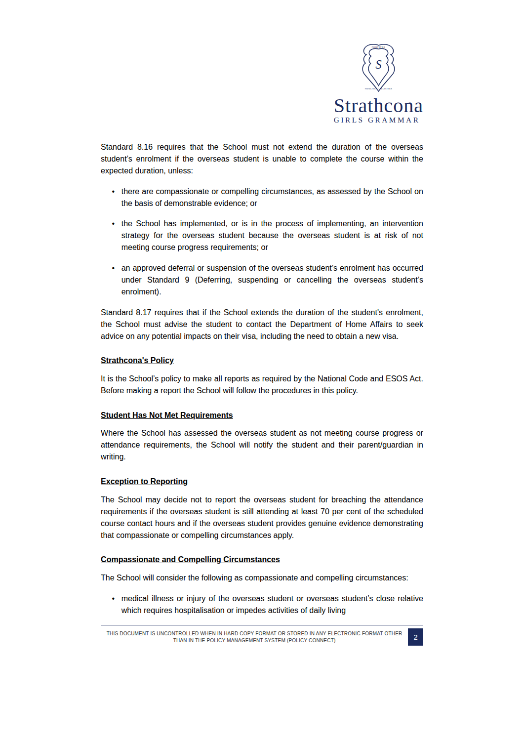S FORTITER FIDELITER · FELICITER
Strathcona
GIRLS GRAMMAR
Standard 8.16 requires that the School must not extend the duration of the overseas student’s enrolment if the overseas student is unable to complete the course within the expected duration, unless:
there are compassionate or compelling circumstances, as assessed by the School on the basis of demonstrable evidence; or
the School has implemented, or is in the process of implementing, an intervention strategy for the overseas student because the overseas student is at risk of not meeting course progress requirements; or
an approved deferral or suspension of the overseas student’s enrolment has occurred under Standard 9 (Deferring, suspending or cancelling the overseas student’s enrolment).
Standard 8.17 requires that if the School extends the duration of the student's enrolment, the School must advise the student to contact the Department of Home Affairs to seek advice on any potential impacts on their visa, including the need to obtain a new visa.
Strathcona's Policy
It is the School’s policy to make all reports as required by the National Code and ESOS Act. Before making a report the School will follow the procedures in this policy.
Student Has Not Met Requirements
Where the School has assessed the overseas student as not meeting course progress or attendance requirements, the School will notify the student and their parent/guardian in writing.
Exception to Reporting
The School may decide not to report the overseas student for breaching the attendance requirements if the overseas student is still attending at least 70 per cent of the scheduled course contact hours and if the overseas student provides genuine evidence demonstrating that compassionate or compelling circumstances apply.
Compassionate and Compelling Circumstances
The School will consider the following as compassionate and compelling circumstances:
medical illness or injury of the overseas student or overseas student’s close relative which requires hospitalisation or impedes activities of daily living
This document is uncontrolled when in hard copy format or stored in any electronic format other than in the Policy Management System (Policy Connect)
2